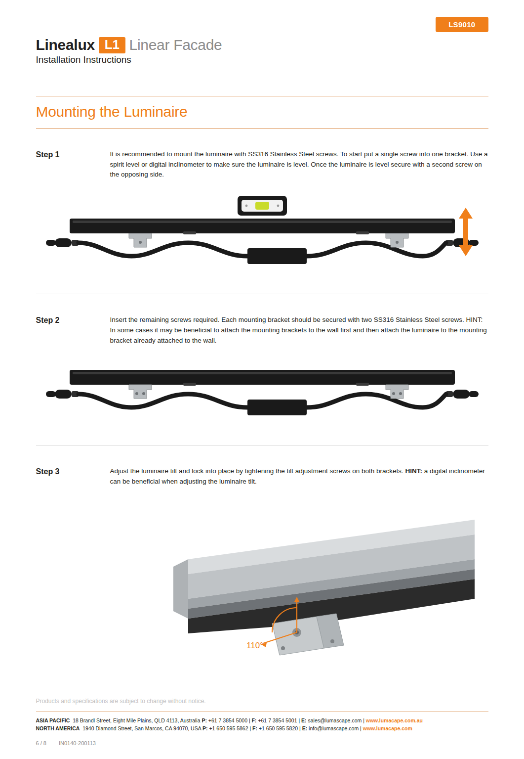LS9010
Linealux L1 Linear Facade
Installation Instructions
Mounting the Luminaire
Step 1
It is recommended to mount the luminaire with SS316 Stainless Steel screws. To start put a single screw into one bracket. Use a spirit level or digital inclinometer to make sure the luminaire is level. Once the luminaire is level secure with a second screw on the opposing side.
Step 2
Insert the remaining screws required. Each mounting bracket should be secured with two SS316 Stainless Steel screws. HINT: In some cases it may be beneficial to attach the mounting brackets to the wall first and then attach the luminaire to the mounting bracket already attached to the wall.
Step 3
Adjust the luminaire tilt and lock into place by tightening the tilt adjustment screws on both brackets. HINT: a digital inclinometer can be beneficial when adjusting the luminaire tilt.
110°
Products and specifications are subject to change without notice.
ASIA PACIFIC 18 Brandl Street, Eight Mile Plains, QLD 4113, Australia P: +61 7 3854 5000 | F: +61 7 3854 5001 | E: sales@lumascape.com | www.lumacape.com.au
NORTH AMERICA 1940 Diamond Street, San Marcos, CA 94070, USA P: +1 650 595 5862 | F: +1 650 595 5820 | E: info@lumascape.com | www.lumacape.com
6 / 8 IN0140-200113